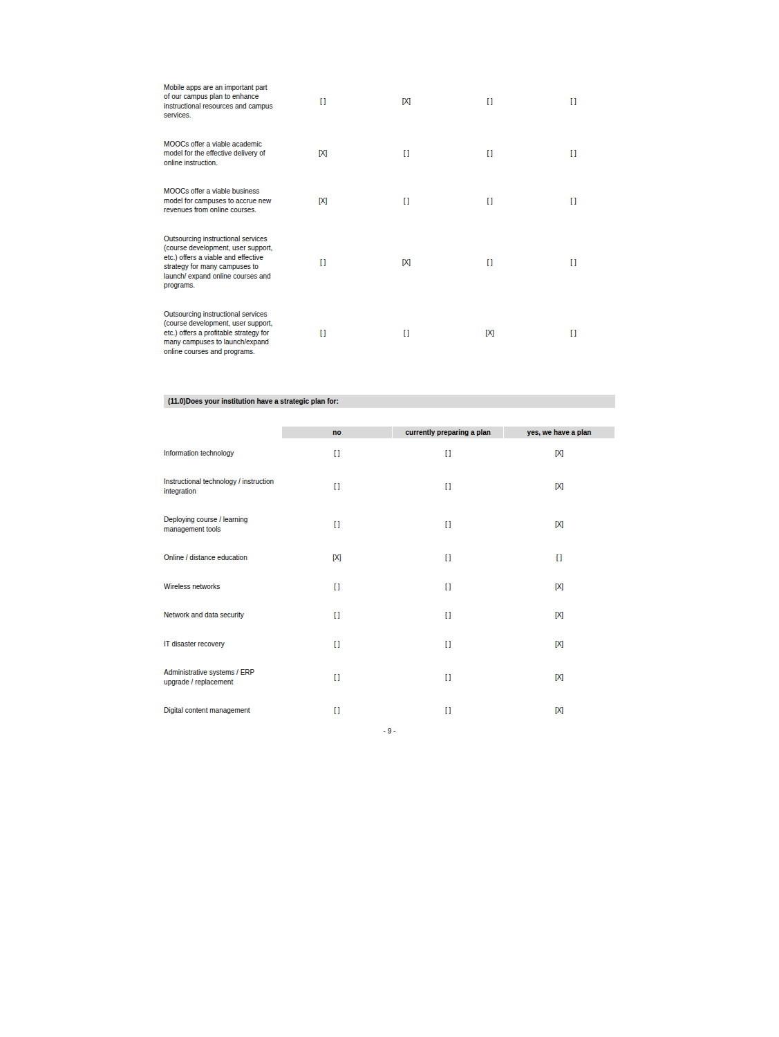| Mobile apps are an important part of our campus plan to enhance instructional resources and campus services. | [ ] | [X] | [ ] | [ ] |
| MOOCs offer a viable academic model for the effective delivery of online instruction. | [X] | [ ] | [ ] | [ ] |
| MOOCs offer a viable business model for campuses to accrue new revenues from online courses. | [X] | [ ] | [ ] | [ ] |
| Outsourcing instructional services (course development, user support, etc.) offers a viable and effective strategy for many campuses to launch/ expand online courses and programs. | [ ] | [X] | [ ] | [ ] |
| Outsourcing instructional services (course development, user support, etc.) offers a profitable strategy for many campuses to launch/expand online courses and programs. | [ ] | [ ] | [X] | [ ] |
(11.0)Does your institution have a strategic plan for:
| | no | currently preparing a plan | yes, we have a plan |
| --- | --- | --- | --- |
| Information technology | [ ] | [ ] | [X] |
| Instructional technology / instruction integration | [ ] | [ ] | [X] |
| Deploying course / learning management tools | [ ] | [ ] | [X] |
| Online / distance education | [X] | [ ] | [ ] |
| Wireless networks | [ ] | [ ] | [X] |
| Network and data security | [ ] | [ ] | [X] |
| IT disaster recovery | [ ] | [ ] | [X] |
| Administrative systems / ERP upgrade / replacement | [ ] | [ ] | [X] |
| Digital content management | [ ] | [ ] | [X] |
- 9 -